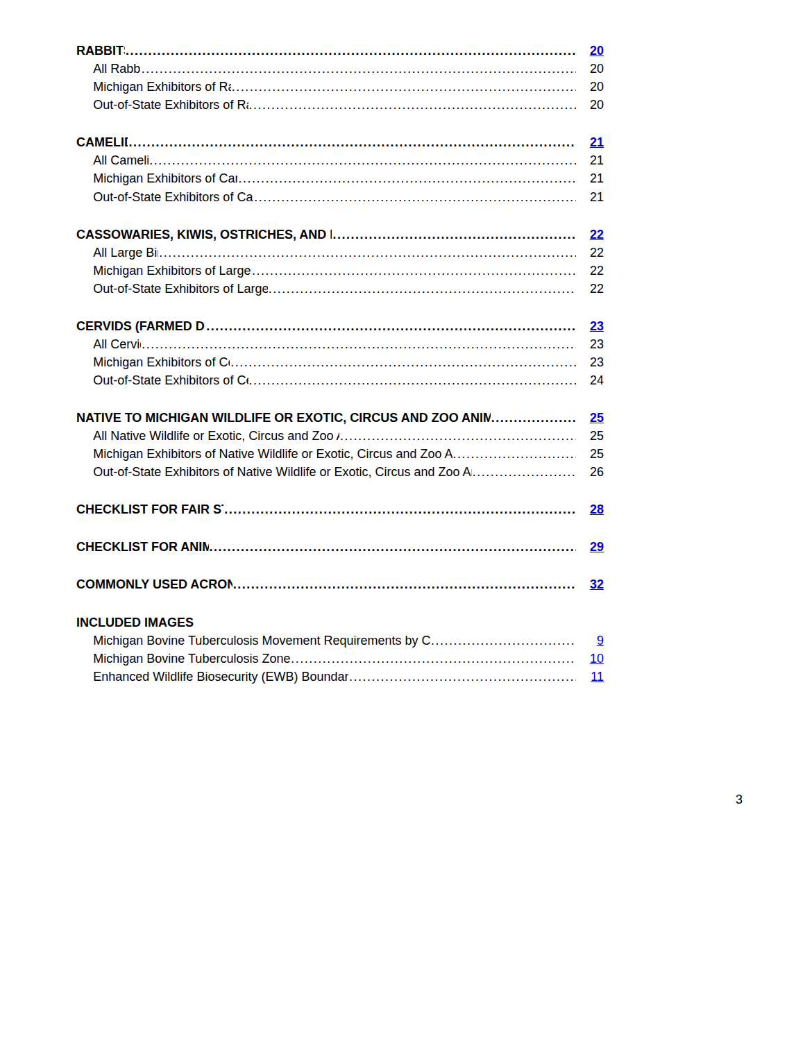RABBITS .................................................................................................................. 20
All Rabbits ......................................................................................................................... 20
Michigan Exhibitors of Rabbits ............................................................................................. 20
Out-of-State Exhibitors of Rabbits ....................................................................................... 20
CAMELIDS ............................................................................................................................. 21
All Camelids ...................................................................................................................... 21
Michigan Exhibitors of Camelids ............................................................................................ 21
Out-of-State Exhibitors of Camelids ....................................................................................... 21
CASSOWARIES, KIWIS, OSTRICHES, AND EMUS ............................................................. 22
All Large Birds ................................................................................................................... 22
Michigan Exhibitors of Large Birds ...................................................................................... 22
Out-of-State Exhibitors of Large Birds ................................................................................. 22
CERVIDS (FARMED DEER) .................................................................................................... 23
All Cervids ........................................................................................................................ 23
Michigan Exhibitors of Cervids .............................................................................................. 23
Out-of-State Exhibitors of Cervids ....................................................................................... 24
NATIVE TO MICHIGAN WILDLIFE OR EXOTIC, CIRCUS AND ZOO ANIMALS .................... 25
All Native Wildlife or Exotic, Circus and Zoo Animals ............................................................. 25
Michigan Exhibitors of Native Wildlife or Exotic, Circus and Zoo Animals .............................. 25
Out-of-State Exhibitors of Native Wildlife or Exotic, Circus and Zoo Animals ......................... 26
CHECKLIST FOR FAIR STAFF ............................................................................................. 28
CHECKLIST FOR ANIMALS ................................................................................................... 29
COMMONLY USED ACRONYMS ........................................................................................... 32
INCLUDED IMAGES
Michigan Bovine Tuberculosis Movement Requirements by County ................................... 9
Michigan Bovine Tuberculosis Zones Map .......................................................................... 10
Enhanced Wildlife Biosecurity (EWB) Boundary Map ......................................................... 11
3